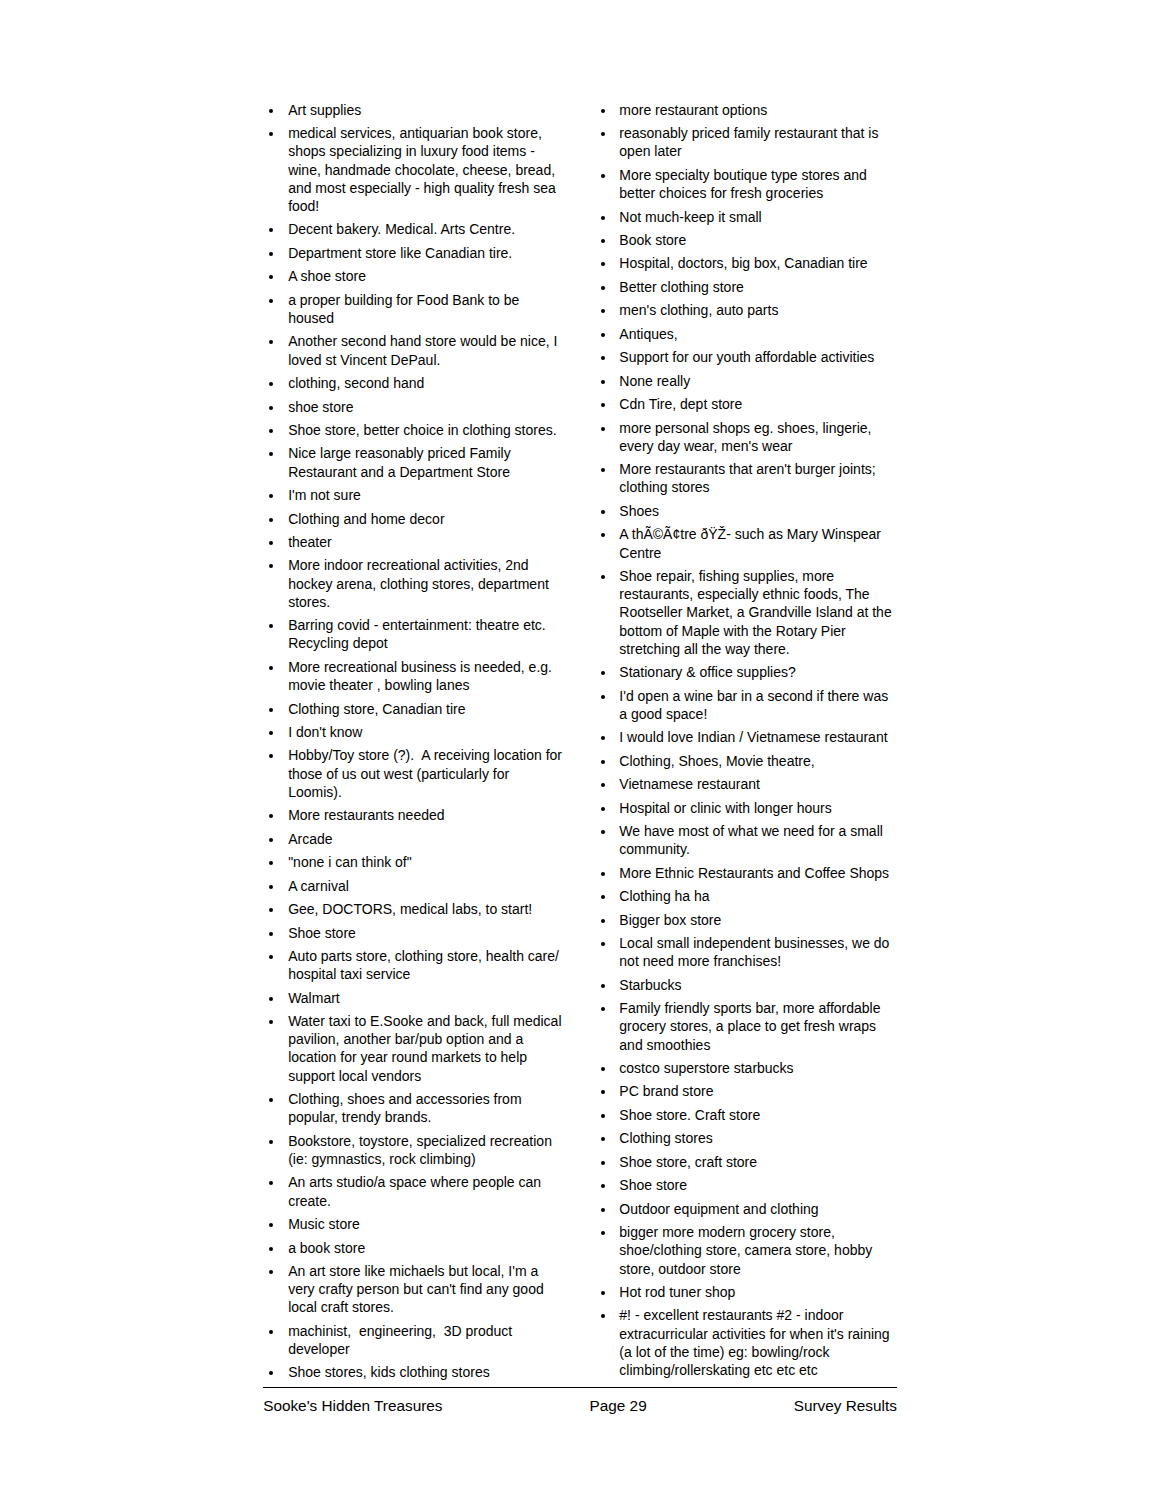Art supplies
medical services, antiquarian book store, shops specializing in luxury food items - wine, handmade chocolate, cheese, bread, and most especially - high quality fresh sea food!
Decent bakery. Medical. Arts Centre.
Department store like Canadian tire.
A shoe store
a proper building for Food Bank to be housed
Another second hand store would be nice, I loved st Vincent DePaul.
clothing, second hand
shoe store
Shoe store, better choice in clothing stores.
Nice large reasonably priced Family Restaurant and a Department Store
I'm not sure
Clothing and home decor
theater
More indoor recreational activities, 2nd hockey arena, clothing stores, department stores.
Barring covid - entertainment: theatre etc. Recycling depot
More recreational business is needed, e.g. movie theater , bowling lanes
Clothing store, Canadian tire
I don't know
Hobby/Toy store (?). A receiving location for those of us out west (particularly for Loomis).
More restaurants needed
Arcade
"none i can think of"
A carnival
Gee, DOCTORS, medical labs, to start!
Shoe store
Auto parts store, clothing store, health care/ hospital taxi service
Walmart
Water taxi to E.Sooke and back, full medical pavilion, another bar/pub option and a location for year round markets to help support local vendors
Clothing, shoes and accessories from popular, trendy brands.
Bookstore, toystore, specialized recreation (ie: gymnastics, rock climbing)
An arts studio/a space where people can create.
Music store
a book store
An art store like michaels but local, I'm a very crafty person but can't find any good local craft stores.
machinist, engineering, 3D product developer
Shoe stores, kids clothing stores
more restaurant options
reasonably priced family restaurant that is open later
More specialty boutique type stores and better choices for fresh groceries
Not much-keep it small
Book store
Hospital, doctors, big box, Canadian tire
Better clothing store
men's clothing, auto parts
Antiques,
Support for our youth affordable activities
None really
Cdn Tire, dept store
more personal shops eg. shoes, lingerie, every day wear, men's wear
More restaurants that aren't burger joints; clothing stores
Shoes
A thÃ©Ã¢tre ðŸŽ- such as Mary Winspear Centre
Shoe repair, fishing supplies, more restaurants, especially ethnic foods, The Rootseller Market, a Grandville Island at the bottom of Maple with the Rotary Pier stretching all the way there.
Stationary & office supplies?
I'd open a wine bar in a second if there was a good space!
I would love Indian / Vietnamese restaurant
Clothing, Shoes, Movie theatre,
Vietnamese restaurant
Hospital or clinic with longer hours
We have most of what we need for a small community.
More Ethnic Restaurants and Coffee Shops
Clothing ha ha
Bigger box store
Local small independent businesses, we do not need more franchises!
Starbucks
Family friendly sports bar, more affordable grocery stores, a place to get fresh wraps and smoothies
costco superstore starbucks
PC brand store
Shoe store. Craft store
Clothing stores
Shoe store, craft store
Shoe store
Outdoor equipment and clothing
bigger more modern grocery store, shoe/clothing store, camera store, hobby store, outdoor store
Hot rod tuner shop
#! - excellent restaurants #2 - indoor extracurricular activities for when it's raining (a lot of the time) eg: bowling/rock climbing/rollerskating etc etc etc
Sooke's Hidden Treasures
Page 29
Survey Results